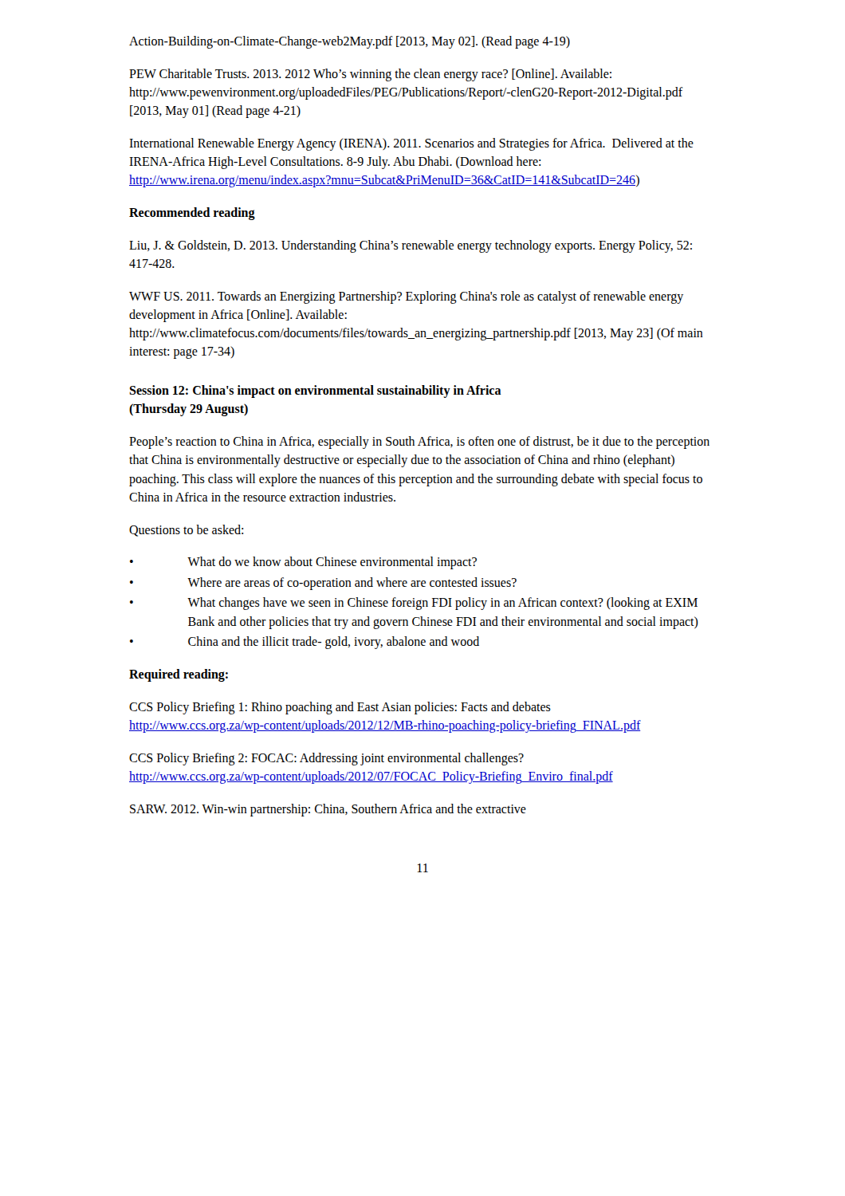Action-Building-on-Climate-Change-web2May.pdf [2013, May 02]. (Read page 4-19)
PEW Charitable Trusts. 2013. 2012 Who’s winning the clean energy race? [Online]. Available: http://www.pewenvironment.org/uploadedFiles/PEG/Publications/Report/-clenG20-Report-2012-Digital.pdf [2013, May 01] (Read page 4-21)
International Renewable Energy Agency (IRENA). 2011. Scenarios and Strategies for Africa. Delivered at the IRENA-Africa High-Level Consultations. 8-9 July. Abu Dhabi. (Download here:
http://www.irena.org/menu/index.aspx?mnu=Subcat&PriMenuID=36&CatID=141&SubcatID=246)
Recommended reading
Liu, J. & Goldstein, D. 2013. Understanding China’s renewable energy technology exports. Energy Policy, 52: 417-428.
WWF US. 2011. Towards an Energizing Partnership? Exploring China's role as catalyst of renewable energy development in Africa [Online]. Available: http://www.climatefocus.com/documents/files/towards_an_energizing_partnership.pdf [2013, May 23] (Of main interest: page 17-34)
Session 12: China's impact on environmental sustainability in Africa
(Thursday 29 August)
People’s reaction to China in Africa, especially in South Africa, is often one of distrust, be it due to the perception that China is environmentally destructive or especially due to the association of China and rhino (elephant) poaching. This class will explore the nuances of this perception and the surrounding debate with special focus to China in Africa in the resource extraction industries.
Questions to be asked:
What do we know about Chinese environmental impact?
Where are areas of co-operation and where are contested issues?
What changes have we seen in Chinese foreign FDI policy in an African context? (looking at EXIM Bank and other policies that try and govern Chinese FDI and their environmental and social impact)
China and the illicit trade- gold, ivory, abalone and wood
Required reading:
CCS Policy Briefing 1: Rhino poaching and East Asian policies: Facts and debates
http://www.ccs.org.za/wp-content/uploads/2012/12/MB-rhino-poaching-policy-briefing_FINAL.pdf
CCS Policy Briefing 2: FOCAC: Addressing joint environmental challenges?
http://www.ccs.org.za/wp-content/uploads/2012/07/FOCAC_Policy-Briefing_Enviro_final.pdf
SARW. 2012. Win-win partnership: China, Southern Africa and the extractive
11